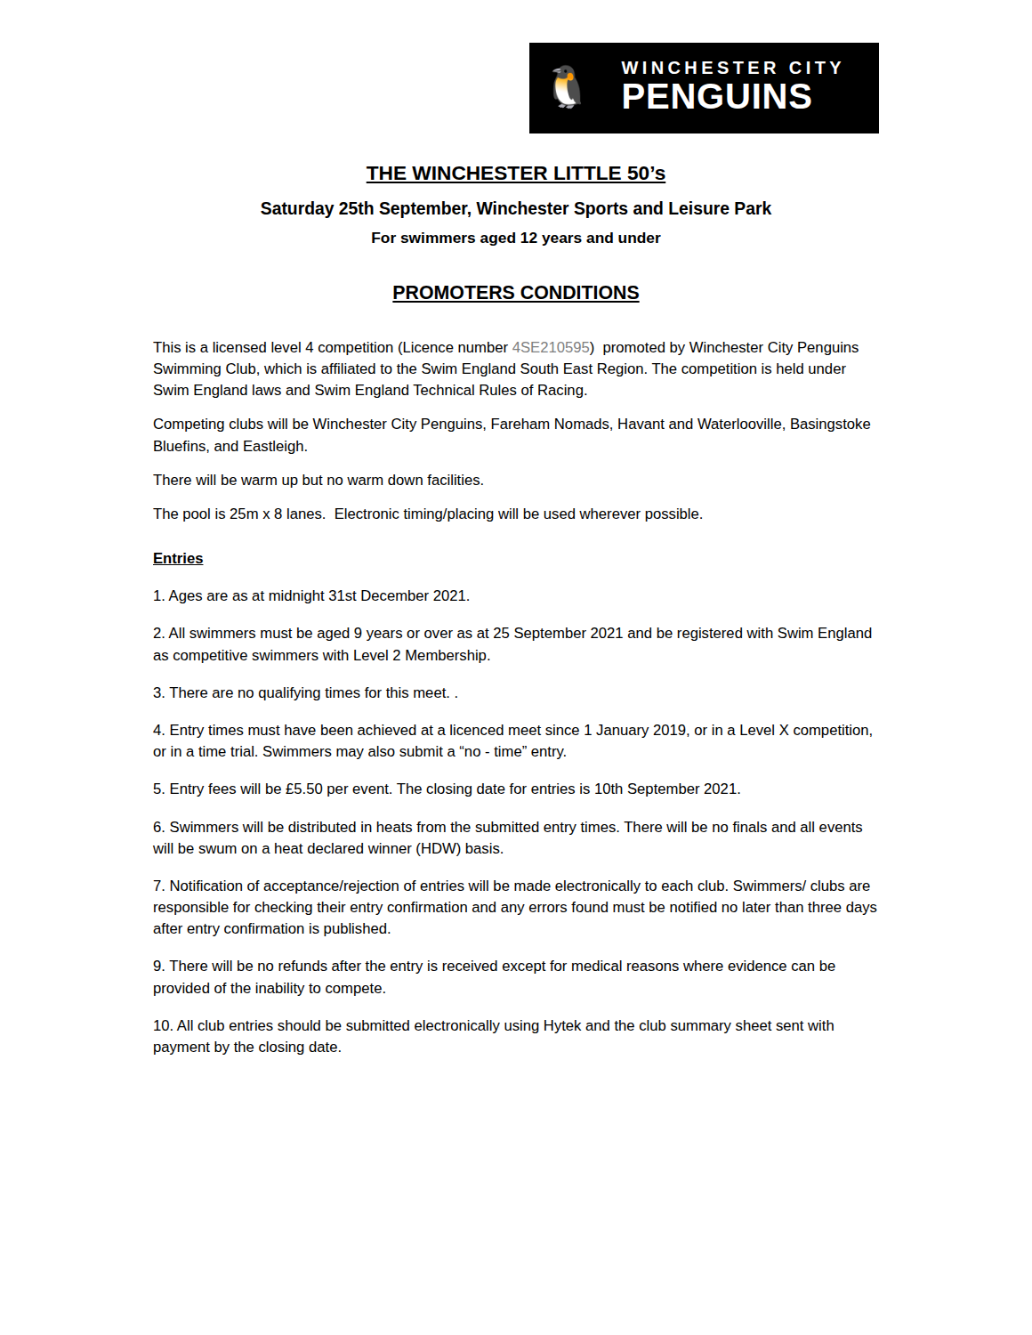🐧 WINCHESTER CITY PENGUINS
THE WINCHESTER LITTLE 50’s
Saturday 25th September, Winchester Sports and Leisure Park
For swimmers aged 12 years and under
PROMOTERS CONDITIONS
This is a licensed level 4 competition (Licence number 4SE210595) promoted by Winchester City Penguins Swimming Club, which is affiliated to the Swim England South East Region. The competition is held under Swim England laws and Swim England Technical Rules of Racing.
Competing clubs will be Winchester City Penguins, Fareham Nomads, Havant and Waterlooville, Basingstoke Bluefins, and Eastleigh.
There will be warm up but no warm down facilities.
The pool is 25m x 8 lanes. Electronic timing/placing will be used wherever possible.
Entries
1. Ages are as at midnight 31st December 2021.
2. All swimmers must be aged 9 years or over as at 25 September 2021 and be registered with Swim England as competitive swimmers with Level 2 Membership.
3. There are no qualifying times for this meet. .
4. Entry times must have been achieved at a licenced meet since 1 January 2019, or in a Level X competition, or in a time trial. Swimmers may also submit a “no - time” entry.
5. Entry fees will be £5.50 per event. The closing date for entries is 10th September 2021.
6. Swimmers will be distributed in heats from the submitted entry times. There will be no finals and all events will be swum on a heat declared winner (HDW) basis.
7. Notification of acceptance/rejection of entries will be made electronically to each club. Swimmers/ clubs are responsible for checking their entry confirmation and any errors found must be notified no later than three days after entry confirmation is published.
9. There will be no refunds after the entry is received except for medical reasons where evidence can be provided of the inability to compete.
10. All club entries should be submitted electronically using Hytek and the club summary sheet sent with payment by the closing date.